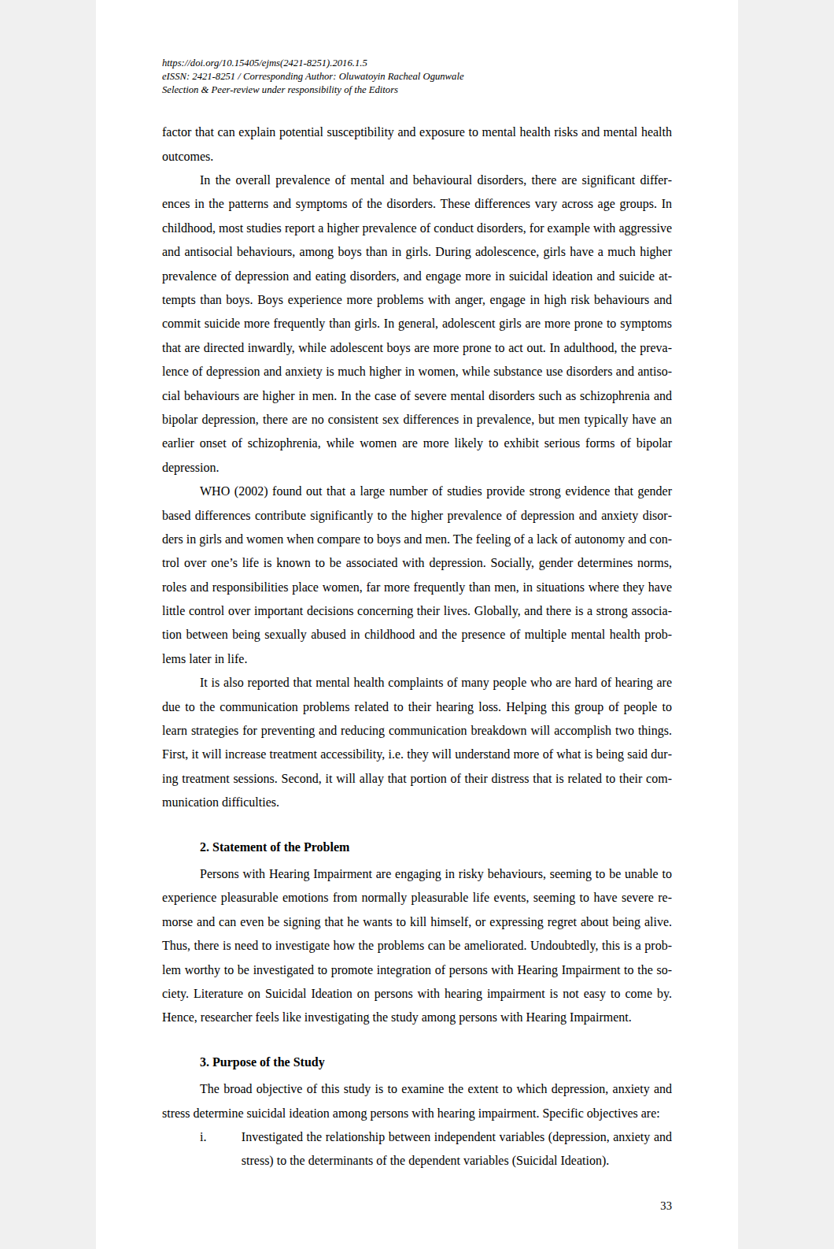https://doi.org/10.15405/ejms(2421-8251).2016.1.5
eISSN: 2421-8251 / Corresponding Author: Oluwatoyin Racheal Ogunwale
Selection & Peer-review under responsibility of the Editors
factor that can explain potential susceptibility and exposure to mental health risks and mental health outcomes.
In the overall prevalence of mental and behavioural disorders, there are significant differences in the patterns and symptoms of the disorders. These differences vary across age groups. In childhood, most studies report a higher prevalence of conduct disorders, for example with aggressive and antisocial behaviours, among boys than in girls. During adolescence, girls have a much higher prevalence of depression and eating disorders, and engage more in suicidal ideation and suicide attempts than boys. Boys experience more problems with anger, engage in high risk behaviours and commit suicide more frequently than girls. In general, adolescent girls are more prone to symptoms that are directed inwardly, while adolescent boys are more prone to act out. In adulthood, the prevalence of depression and anxiety is much higher in women, while substance use disorders and antisocial behaviours are higher in men. In the case of severe mental disorders such as schizophrenia and bipolar depression, there are no consistent sex differences in prevalence, but men typically have an earlier onset of schizophrenia, while women are more likely to exhibit serious forms of bipolar depression.
WHO (2002) found out that a large number of studies provide strong evidence that gender based differences contribute significantly to the higher prevalence of depression and anxiety disorders in girls and women when compare to boys and men. The feeling of a lack of autonomy and control over one’s life is known to be associated with depression. Socially, gender determines norms, roles and responsibilities place women, far more frequently than men, in situations where they have little control over important decisions concerning their lives. Globally, and there is a strong association between being sexually abused in childhood and the presence of multiple mental health problems later in life.
It is also reported that mental health complaints of many people who are hard of hearing are due to the communication problems related to their hearing loss. Helping this group of people to learn strategies for preventing and reducing communication breakdown will accomplish two things. First, it will increase treatment accessibility, i.e. they will understand more of what is being said during treatment sessions. Second, it will allay that portion of their distress that is related to their communication difficulties.
2. Statement of the Problem
Persons with Hearing Impairment are engaging in risky behaviours, seeming to be unable to experience pleasurable emotions from normally pleasurable life events, seeming to have severe remorse and can even be signing that he wants to kill himself, or expressing regret about being alive. Thus, there is need to investigate how the problems can be ameliorated. Undoubtedly, this is a problem worthy to be investigated to promote integration of persons with Hearing Impairment to the society. Literature on Suicidal Ideation on persons with hearing impairment is not easy to come by. Hence, researcher feels like investigating the study among persons with Hearing Impairment.
3. Purpose of the Study
The broad objective of this study is to examine the extent to which depression, anxiety and stress determine suicidal ideation among persons with hearing impairment. Specific objectives are:
Investigated the relationship between independent variables (depression, anxiety and stress) to the determinants of the dependent variables (Suicidal Ideation).
33